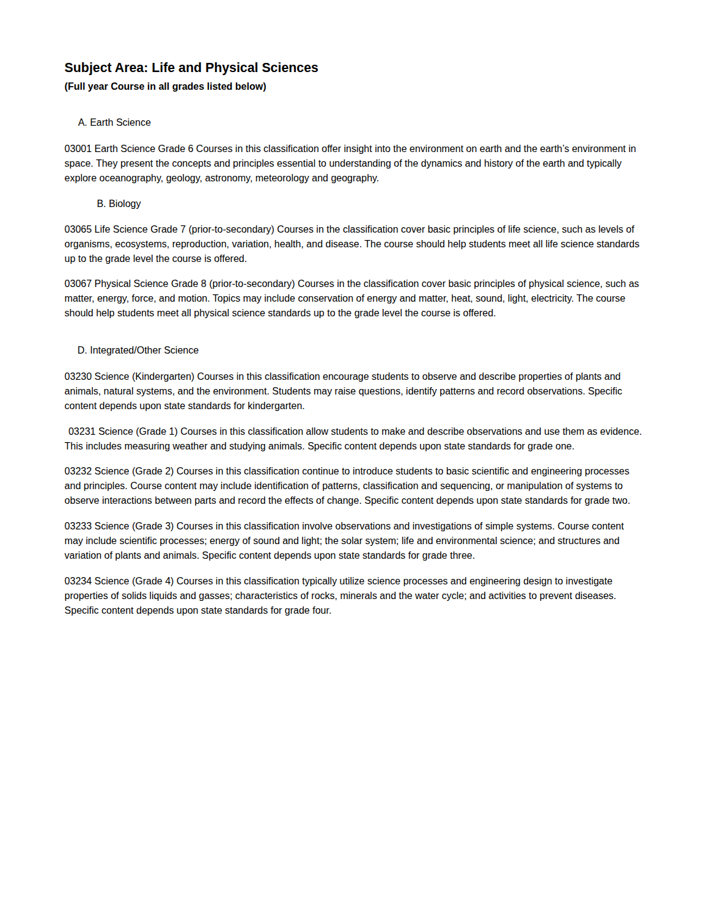Subject Area: Life and Physical Sciences
(Full year Course in all grades listed below)
Earth Science
03001 Earth Science Grade 6 Courses in this classification offer insight into the environment on earth and the earth’s environment in space. They present the concepts and principles essential to understanding of the dynamics and history of the earth and typically explore oceanography, geology, astronomy, meteorology and geography.
B. Biology
03065 Life Science Grade 7 (prior-to-secondary) Courses in the classification cover basic principles of life science, such as levels of organisms, ecosystems, reproduction, variation, health, and disease. The course should help students meet all life science standards up to the grade level the course is offered.
03067 Physical Science Grade 8 (prior-to-secondary) Courses in the classification cover basic principles of physical science, such as matter, energy, force, and motion. Topics may include conservation of energy and matter, heat, sound, light, electricity. The course should help students meet all physical science standards up to the grade level the course is offered.
Integrated/Other Science
03230 Science (Kindergarten) Courses in this classification encourage students to observe and describe properties of plants and animals, natural systems, and the environment. Students may raise questions, identify patterns and record observations. Specific content depends upon state standards for kindergarten.
03231 Science (Grade 1) Courses in this classification allow students to make and describe observations and use them as evidence. This includes measuring weather and studying animals. Specific content depends upon state standards for grade one.
03232 Science (Grade 2) Courses in this classification continue to introduce students to basic scientific and engineering processes and principles. Course content may include identification of patterns, classification and sequencing, or manipulation of systems to observe interactions between parts and record the effects of change. Specific content depends upon state standards for grade two.
03233 Science (Grade 3) Courses in this classification involve observations and investigations of simple systems. Course content may include scientific processes; energy of sound and light; the solar system; life and environmental science; and structures and variation of plants and animals. Specific content depends upon state standards for grade three.
03234 Science (Grade 4) Courses in this classification typically utilize science processes and engineering design to investigate properties of solids liquids and gasses; characteristics of rocks, minerals and the water cycle; and activities to prevent diseases. Specific content depends upon state standards for grade four.